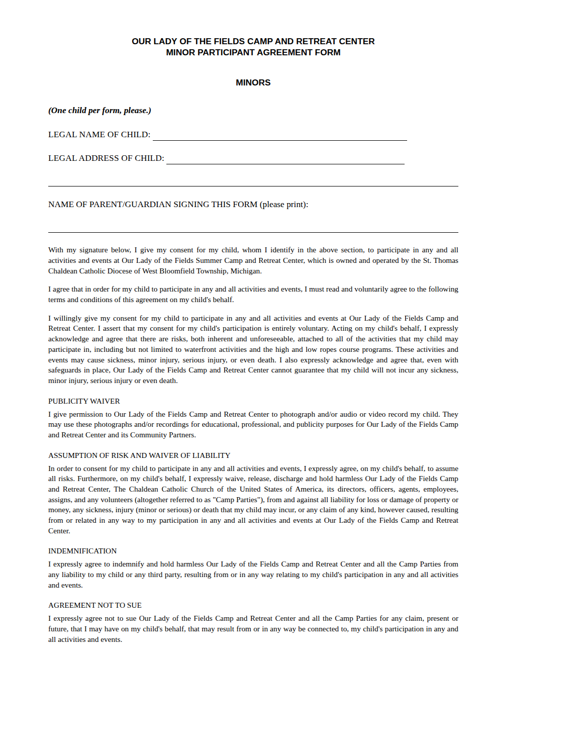OUR LADY OF THE FIELDS CAMP AND RETREAT CENTER
MINOR PARTICIPANT AGREEMENT FORM
MINORS
(One child per form, please.)
LEGAL NAME OF CHILD:
LEGAL ADDRESS OF CHILD:
NAME OF PARENT/GUARDIAN SIGNING THIS FORM (please print):
With my signature below, I give my consent for my child, whom I identify in the above section, to participate in any and all activities and events at Our Lady of the Fields Summer Camp and Retreat Center, which is owned and operated by the St. Thomas Chaldean Catholic Diocese of West Bloomfield Township, Michigan.
I agree that in order for my child to participate in any and all activities and events, I must read and voluntarily agree to the following terms and conditions of this agreement on my child's behalf.
I willingly give my consent for my child to participate in any and all activities and events at Our Lady of the Fields Camp and Retreat Center. I assert that my consent for my child's participation is entirely voluntary. Acting on my child's behalf, I expressly acknowledge and agree that there are risks, both inherent and unforeseeable, attached to all of the activities that my child may participate in, including but not limited to waterfront activities and the high and low ropes course programs. These activities and events may cause sickness, minor injury, serious injury, or even death. I also expressly acknowledge and agree that, even with safeguards in place, Our Lady of the Fields Camp and Retreat Center cannot guarantee that my child will not incur any sickness, minor injury, serious injury or even death.
Publicity Waiver
I give permission to Our Lady of the Fields Camp and Retreat Center to photograph and/or audio or video record my child. They may use these photographs and/or recordings for educational, professional, and publicity purposes for Our Lady of the Fields Camp and Retreat Center and its Community Partners.
Assumption of Risk and Waiver of Liability
In order to consent for my child to participate in any and all activities and events, I expressly agree, on my child's behalf, to assume all risks. Furthermore, on my child's behalf, I expressly waive, release, discharge and hold harmless Our Lady of the Fields Camp and Retreat Center, The Chaldean Catholic Church of the United States of America, its directors, officers, agents, employees, assigns, and any volunteers (altogether referred to as "Camp Parties"), from and against all liability for loss or damage of property or money, any sickness, injury (minor or serious) or death that my child may incur, or any claim of any kind, however caused, resulting from or related in any way to my participation in any and all activities and events at Our Lady of the Fields Camp and Retreat Center.
Indemnification
I expressly agree to indemnify and hold harmless Our Lady of the Fields Camp and Retreat Center and all the Camp Parties from any liability to my child or any third party, resulting from or in any way relating to my child's participation in any and all activities and events.
Agreement Not to Sue
I expressly agree not to sue Our Lady of the Fields Camp and Retreat Center and all the Camp Parties for any claim, present or future, that I may have on my child's behalf, that may result from or in any way be connected to, my child's participation in any and all activities and events.